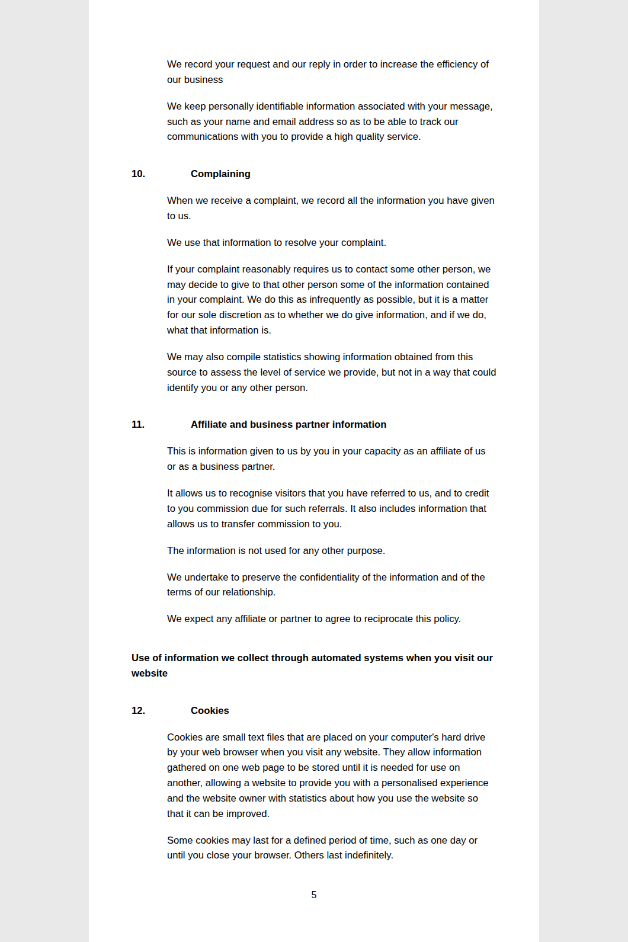We record your request and our reply in order to increase the efficiency of our business
We keep personally identifiable information associated with your message, such as your name and email address so as to be able to track our communications with you to provide a high quality service.
10. Complaining
When we receive a complaint, we record all the information you have given to us.
We use that information to resolve your complaint.
If your complaint reasonably requires us to contact some other person, we may decide to give to that other person some of the information contained in your complaint. We do this as infrequently as possible, but it is a matter for our sole discretion as to whether we do give information, and if we do, what that information is.
We may also compile statistics showing information obtained from this source to assess the level of service we provide, but not in a way that could identify you or any other person.
11. Affiliate and business partner information
This is information given to us by you in your capacity as an affiliate of us or as a business partner.
It allows us to recognise visitors that you have referred to us, and to credit to you commission due for such referrals. It also includes information that allows us to transfer commission to you.
The information is not used for any other purpose.
We undertake to preserve the confidentiality of the information and of the terms of our relationship.
We expect any affiliate or partner to agree to reciprocate this policy.
Use of information we collect through automated systems when you visit our website
12. Cookies
Cookies are small text files that are placed on your computer's hard drive by your web browser when you visit any website. They allow information gathered on one web page to be stored until it is needed for use on another, allowing a website to provide you with a personalised experience and the website owner with statistics about how you use the website so that it can be improved.
Some cookies may last for a defined period of time, such as one day or until you close your browser. Others last indefinitely.
5